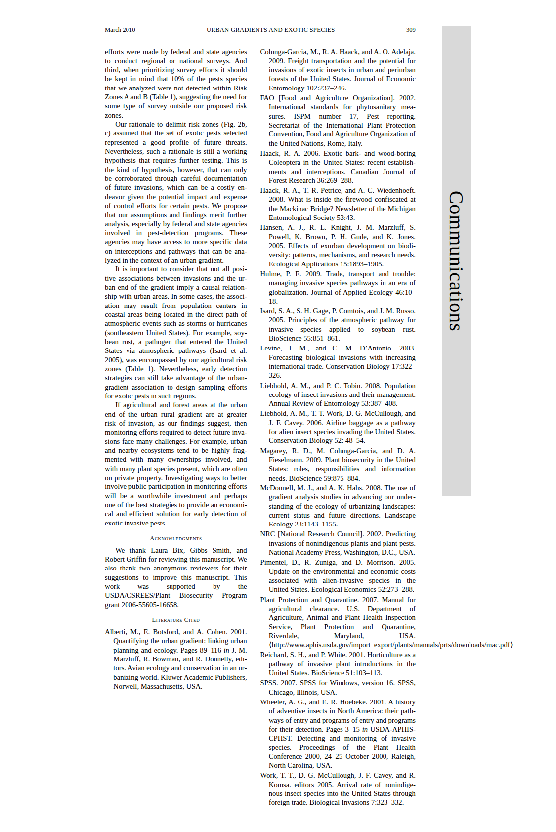Communications
March 2010
URBAN GRADIENTS AND EXOTIC SPECIES
309
efforts were made by federal and state agencies to conduct regional or national surveys. And third, when prioritizing survey efforts it should be kept in mind that 10% of the pests species that we analyzed were not detected within Risk Zones A and B (Table 1), suggesting the need for some type of survey outside our proposed risk zones.
Our rationale to delimit risk zones (Fig. 2b, c) assumed that the set of exotic pests selected represented a good profile of future threats. Nevertheless, such a rationale is still a working hypothesis that requires further testing. This is the kind of hypothesis, however, that can only be corroborated through careful documentation of future invasions, which can be a costly endeavor given the potential impact and expense of control efforts for certain pests. We propose that our assumptions and findings merit further analysis, especially by federal and state agencies involved in pest-detection programs. These agencies may have access to more specific data on interceptions and pathways that can be analyzed in the context of an urban gradient.
It is important to consider that not all positive associations between invasions and the urban end of the gradient imply a causal relationship with urban areas. In some cases, the association may result from population centers in coastal areas being located in the direct path of atmospheric events such as storms or hurricanes (southeastern United States). For example, soybean rust, a pathogen that entered the United States via atmospheric pathways (Isard et al. 2005), was encompassed by our agricultural risk zones (Table 1). Nevertheless, early detection strategies can still take advantage of the urban-gradient association to design sampling efforts for exotic pests in such regions.
If agricultural and forest areas at the urban end of the urban–rural gradient are at greater risk of invasion, as our findings suggest, then monitoring efforts required to detect future invasions face many challenges. For example, urban and nearby ecosystems tend to be highly fragmented with many ownerships involved, and with many plant species present, which are often on private property. Investigating ways to better involve public participation in monitoring efforts will be a worthwhile investment and perhaps one of the best strategies to provide an economical and efficient solution for early detection of exotic invasive pests.
Acknowledgments
We thank Laura Bix, Gibbs Smith, and Robert Griffin for reviewing this manuscript. We also thank two anonymous reviewers for their suggestions to improve this manuscript. This work was supported by the USDA/CSREES/Plant Biosecurity Program grant 2006-55605-16658.
Literature Cited
Alberti, M., E. Botsford, and A. Cohen. 2001. Quantifying the urban gradient: linking urban planning and ecology. Pages 89–116 in J. M. Marzluff, R. Bowman, and R. Donnelly, editors. Avian ecology and conservation in an urbanizing world. Kluwer Academic Publishers, Norwell, Massachusetts, USA.
Colunga-Garcia, M., R. A. Haack, and A. O. Adelaja. 2009. Freight transportation and the potential for invasions of exotic insects in urban and periurban forests of the United States. Journal of Economic Entomology 102:237–246.
FAO [Food and Agriculture Organization]. 2002. International standards for phytosanitary measures. ISPM number 17, Pest reporting. Secretariat of the International Plant Protection Convention, Food and Agriculture Organization of the United Nations, Rome, Italy.
Haack, R. A. 2006. Exotic bark- and wood-boring Coleoptera in the United States: recent establishments and interceptions. Canadian Journal of Forest Research 36:269–288.
Haack, R. A., T. R. Petrice, and A. C. Wiedenhoeft. 2008. What is inside the firewood confiscated at the Mackinac Bridge? Newsletter of the Michigan Entomological Society 53:43.
Hansen, A. J., R. L. Knight, J. M. Marzluff, S. Powell, K. Brown, P. H. Gude, and K. Jones. 2005. Effects of exurban development on biodiversity: patterns, mechanisms, and research needs. Ecological Applications 15:1893–1905.
Hulme, P. E. 2009. Trade, transport and trouble: managing invasive species pathways in an era of globalization. Journal of Applied Ecology 46:10–18.
Isard, S. A., S. H. Gage, P. Comtois, and J. M. Russo. 2005. Principles of the atmospheric pathway for invasive species applied to soybean rust. BioScience 55:851–861.
Levine, J. M., and C. M. D’Antonio. 2003. Forecasting biological invasions with increasing international trade. Conservation Biology 17:322–326.
Liebhold, A. M., and P. C. Tobin. 2008. Population ecology of insect invasions and their management. Annual Review of Entomology 53:387–408.
Liebhold, A. M., T. T. Work, D. G. McCullough, and J. F. Cavey. 2006. Airline baggage as a pathway for alien insect species invading the United States. Conservation Biology 52: 48–54.
Magarey, R. D., M. Colunga-Garcia, and D. A. Fieselmann. 2009. Plant biosecurity in the United States: roles, responsibilities and information needs. BioScience 59:875–884.
McDonnell, M. J., and A. K. Hahs. 2008. The use of gradient analysis studies in advancing our understanding of the ecology of urbanizing landscapes: current status and future directions. Landscape Ecology 23:1143–1155.
NRC [National Research Council]. 2002. Predicting invasions of nonindigenous plants and plant pests. National Academy Press, Washington, D.C., USA.
Pimentel, D., R. Zuniga, and D. Morrison. 2005. Update on the environmental and economic costs associated with alien-invasive species in the United States. Ecological Economics 52:273–288.
Plant Protection and Quarantine. 2007. Manual for agricultural clearance. U.S. Department of Agriculture, Animal and Plant Health Inspection Service, Plant Protection and Quarantine, Riverdale, Maryland, USA. ⟨http://www.aphis.usda.gov/import_export/plants/manuals/prts/downloads/mac.pdf⟩
Reichard, S. H., and P. White. 2001. Horticulture as a pathway of invasive plant introductions in the United States. BioScience 51:103–113.
SPSS. 2007. SPSS for Windows, version 16. SPSS, Chicago, Illinois, USA.
Wheeler, A. G., and E. R. Hoebeke. 2001. A history of adventive insects in North America: their pathways of entry and programs of entry and programs for their detection. Pages 3–15 in USDA-APHIS-CPHST. Detecting and monitoring of invasive species. Proceedings of the Plant Health Conference 2000, 24–25 October 2000, Raleigh, North Carolina, USA.
Work, T. T., D. G. McCullough, J. F. Cavey, and R. Komsa. editors 2005. Arrival rate of nonindigenous insect species into the United States through foreign trade. Biological Invasions 7:323–332.